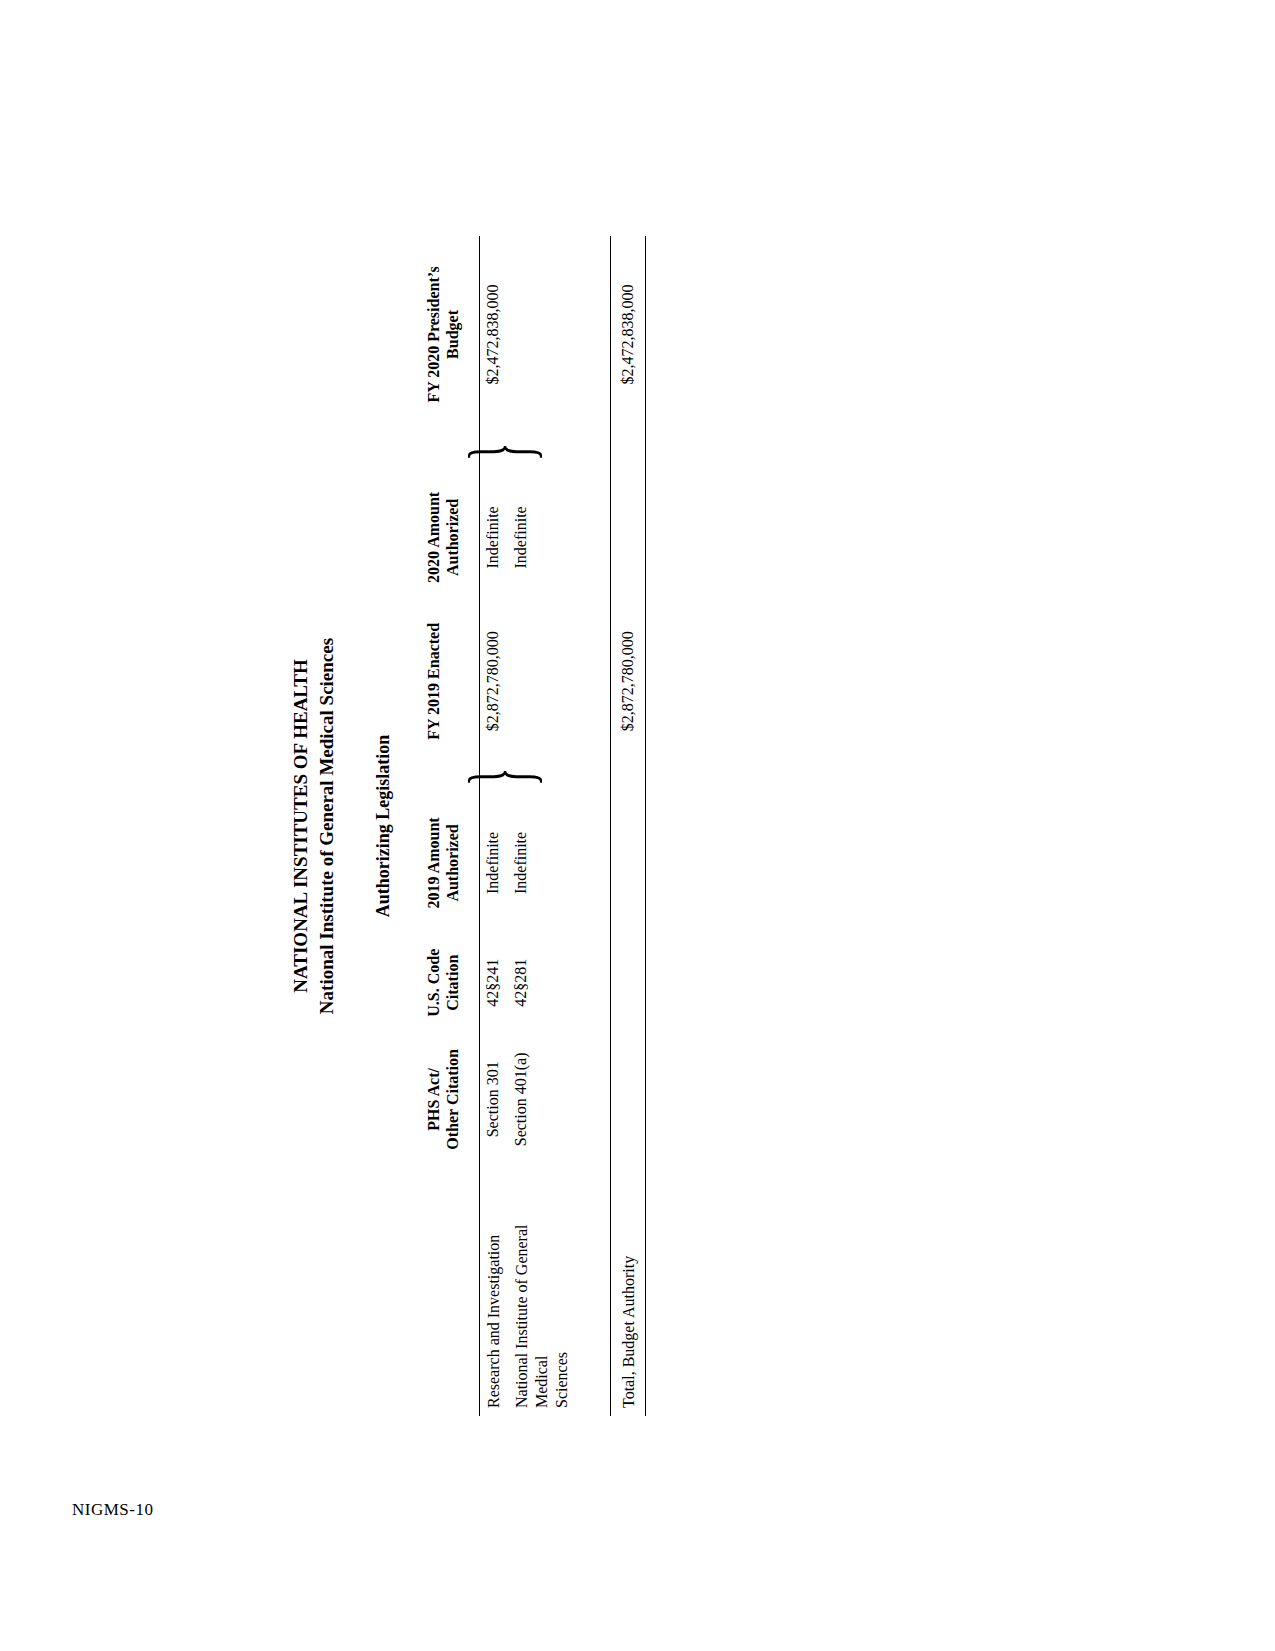NIGMS-10
NATIONAL INSTITUTES OF HEALTH
National Institute of General Medical Sciences
Authorizing Legislation
| | PHS Act/ Other Citation | U.S. Code Citation | 2019 Amount Authorized | | FY 2019 Enacted | 2020 Amount Authorized | | FY 2020 President’s Budget |
| --- | --- | --- | --- | --- | --- | --- | --- | --- |
| Research and Investigation | Section 301 | 42§241 | Indefinite | } | $2,872,780,000 | Indefinite | } | $2,472,838,000 |
| National Institute of General Medical Sciences | Section 401(a) | 42§281 | Indefinite | Indefinite |
| Total, Budget Authority | | | | | $2,872,780,000 | | | $2,472,838,000 |